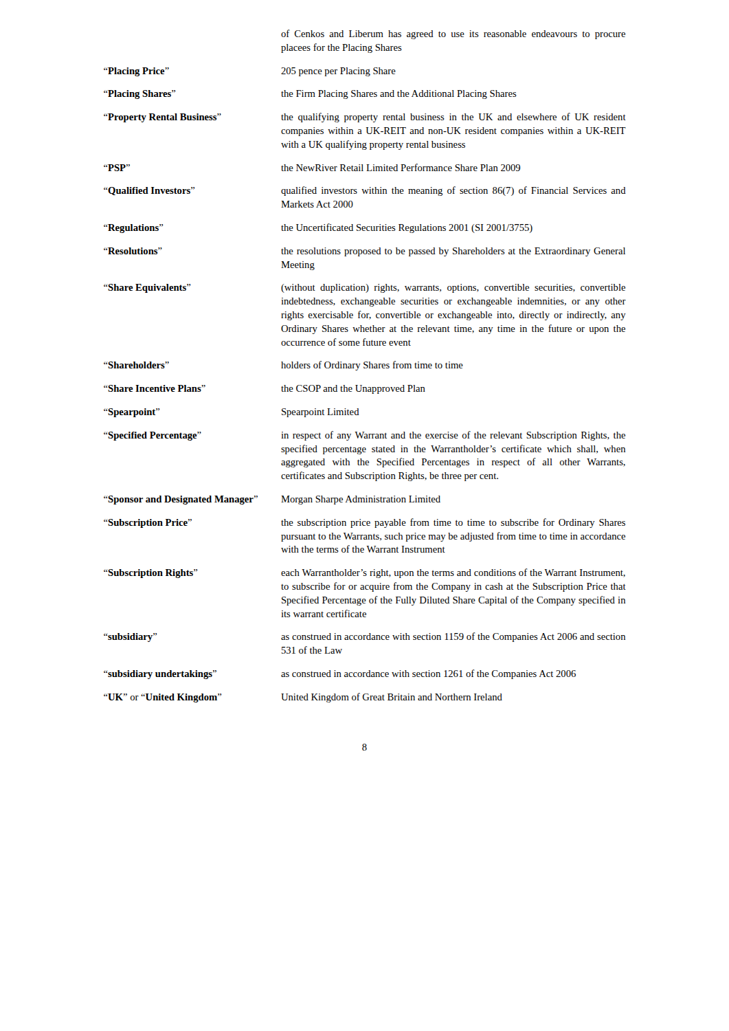| | of Cenkos and Liberum has agreed to use its reasonable endeavours to procure placees for the Placing Shares |
| “ Placing Price ” | 205 pence per Placing Share |
| “ Placing Shares ” | the Firm Placing Shares and the Additional Placing Shares |
| “ Property Rental Business ” | the qualifying property rental business in the UK and elsewhere of UK resident companies within a UK-REIT and non-UK resident companies within a UK-REIT with a UK qualifying property rental business |
| “ PSP ” | the NewRiver Retail Limited Performance Share Plan 2009 |
| “ Qualified Investors ” | qualified investors within the meaning of section 86(7) of Financial Services and Markets Act 2000 |
| “ Regulations ” | the Uncertificated Securities Regulations 2001 (SI 2001/3755) |
| “ Resolutions ” | the resolutions proposed to be passed by Shareholders at the Extraordinary General Meeting |
| “ Share Equivalents ” | (without duplication) rights, warrants, options, convertible securities, convertible indebtedness, exchangeable securities or exchangeable indemnities, or any other rights exercisable for, convertible or exchangeable into, directly or indirectly, any Ordinary Shares whether at the relevant time, any time in the future or upon the occurrence of some future event |
| “ Shareholders ” | holders of Ordinary Shares from time to time |
| “ Share Incentive Plans ” | the CSOP and the Unapproved Plan |
| “ Spearpoint ” | Spearpoint Limited |
| “ Specified Percentage ” | in respect of any Warrant and the exercise of the relevant Subscription Rights, the specified percentage stated in the Warrantholder’s certificate which shall, when aggregated with the Specified Percentages in respect of all other Warrants, certificates and Subscription Rights, be three per cent. |
| “ Sponsor and Designated Manager ” | Morgan Sharpe Administration Limited |
| “ Subscription Price ” | the subscription price payable from time to time to subscribe for Ordinary Shares pursuant to the Warrants, such price may be adjusted from time to time in accordance with the terms of the Warrant Instrument |
| “ Subscription Rights ” | each Warrantholder’s right, upon the terms and conditions of the Warrant Instrument, to subscribe for or acquire from the Company in cash at the Subscription Price that Specified Percentage of the Fully Diluted Share Capital of the Company specified in its warrant certificate |
| “ subsidiary ” | as construed in accordance with section 1159 of the Companies Act 2006 and section 531 of the Law |
| “ subsidiary undertakings ” | as construed in accordance with section 1261 of the Companies Act 2006 |
| “ UK ” or “ United Kingdom ” | United Kingdom of Great Britain and Northern Ireland |
8